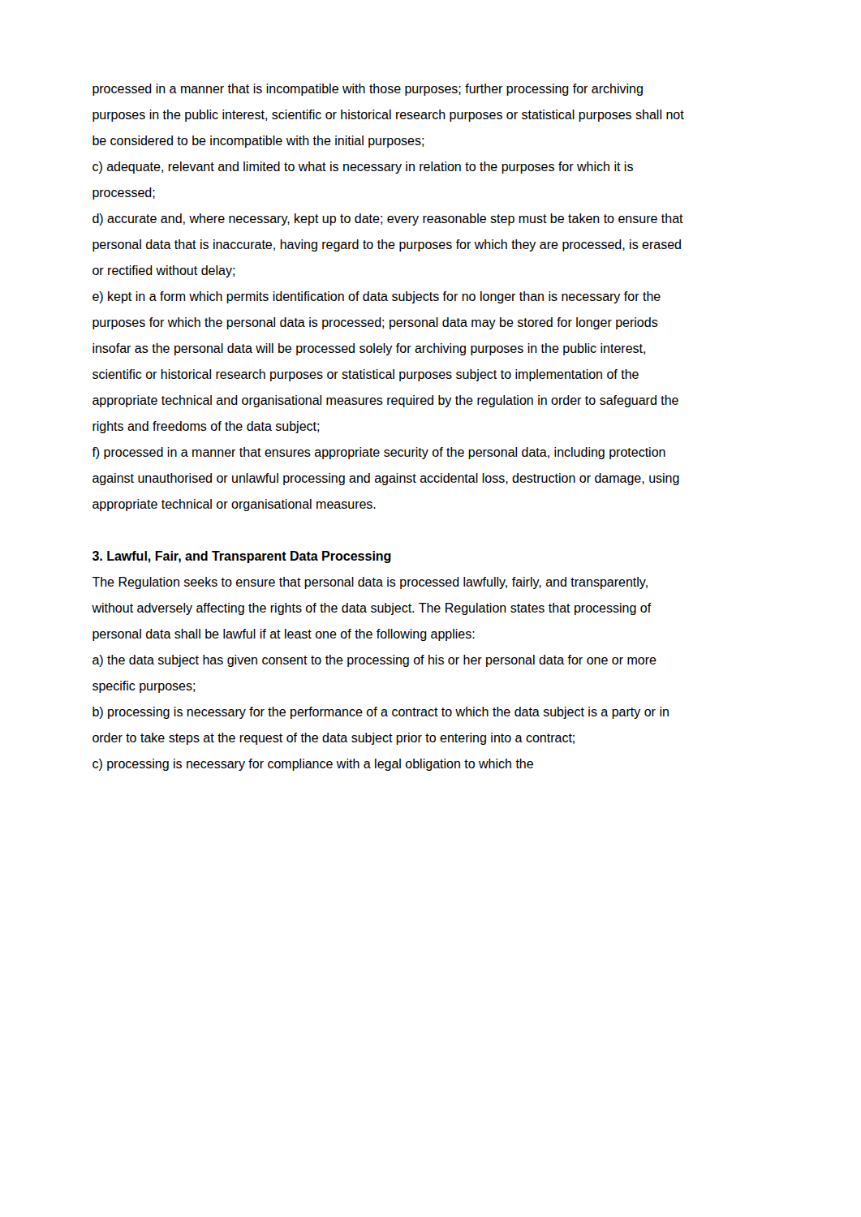processed in a manner that is incompatible with those purposes; further processing for archiving purposes in the public interest, scientific or historical research purposes or statistical purposes shall not be considered to be incompatible with the initial purposes;
c) adequate, relevant and limited to what is necessary in relation to the purposes for which it is processed;
d) accurate and, where necessary, kept up to date; every reasonable step must be taken to ensure that personal data that is inaccurate, having regard to the purposes for which they are processed, is erased or rectified without delay;
e) kept in a form which permits identification of data subjects for no longer than is necessary for the purposes for which the personal data is processed; personal data may be stored for longer periods insofar as the personal data will be processed solely for archiving purposes in the public interest, scientific or historical research purposes or statistical purposes subject to implementation of the appropriate technical and organisational measures required by the regulation in order to safeguard the rights and freedoms of the data subject;
f) processed in a manner that ensures appropriate security of the personal data, including protection against unauthorised or unlawful processing and against accidental loss, destruction or damage, using appropriate technical or organisational measures.
3. Lawful, Fair, and Transparent Data Processing
The Regulation seeks to ensure that personal data is processed lawfully, fairly, and transparently, without adversely affecting the rights of the data subject. The Regulation states that processing of personal data shall be lawful if at least one of the following applies:
a) the data subject has given consent to the processing of his or her personal data for one or more specific purposes;
b) processing is necessary for the performance of a contract to which the data subject is a party or in order to take steps at the request of the data subject prior to entering into a contract;
c) processing is necessary for compliance with a legal obligation to which the